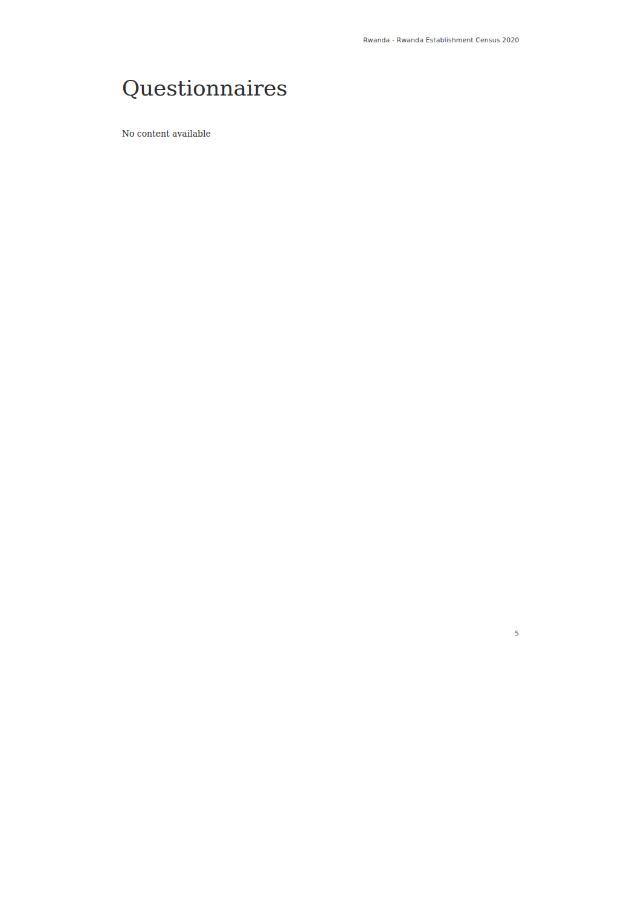Rwanda - Rwanda Establishment Census 2020
Questionnaires
No content available
5